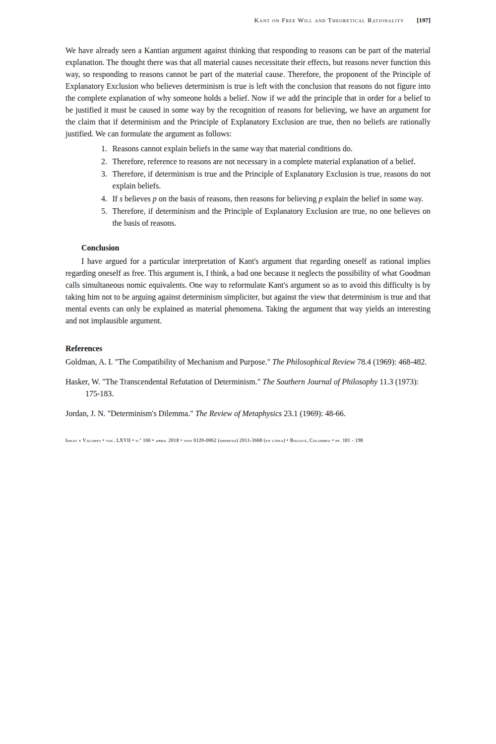Kant on Free Will and Theoretical Rationality [197]
We have already seen a Kantian argument against thinking that responding to reasons can be part of the material explanation. The thought there was that all material causes necessitate their effects, but reasons never function this way, so responding to reasons cannot be part of the material cause. Therefore, the proponent of the Principle of Explanatory Exclusion who believes determinism is true is left with the conclusion that reasons do not figure into the complete explanation of why someone holds a belief. Now if we add the principle that in order for a belief to be justified it must be caused in some way by the recognition of reasons for believing, we have an argument for the claim that if determinism and the Principle of Explanatory Exclusion are true, then no beliefs are rationally justified. We can formulate the argument as follows:
Reasons cannot explain beliefs in the same way that material conditions do.
Therefore, reference to reasons are not necessary in a complete material explanation of a belief.
Therefore, if determinism is true and the Principle of Explanatory Exclusion is true, reasons do not explain beliefs.
If s believes p on the basis of reasons, then reasons for believing p explain the belief in some way.
Therefore, if determinism and the Principle of Explanatory Exclusion are true, no one believes on the basis of reasons.
Conclusion
I have argued for a particular interpretation of Kant's argument that regarding oneself as rational implies regarding oneself as free. This argument is, I think, a bad one because it neglects the possibility of what Goodman calls simultaneous nomic equivalents. One way to reformulate Kant's argument so as to avoid this difficulty is by taking him not to be arguing against determinism simpliciter, but against the view that determinism is true and that mental events can only be explained as material phenomena. Taking the argument that way yields an interesting and not implausible argument.
References
Goldman, A. I. "The Compatibility of Mechanism and Purpose." The Philosophical Review 78.4 (1969): 468-482.
Hasker, W. "The Transcendental Refutation of Determinism." The Southern Journal of Philosophy 11.3 (1973): 175-183.
Jordan, J. N. "Determinism's Dilemma." The Review of Metaphysics 23.1 (1969): 48-66.
Ideas y Valores • vol. LXVII • n.º 166 • abril 2018 • issn 0120-0062 (impreso) 2011-3668 (en línea) • Bogotá, Colombia • pp. 181 - 198